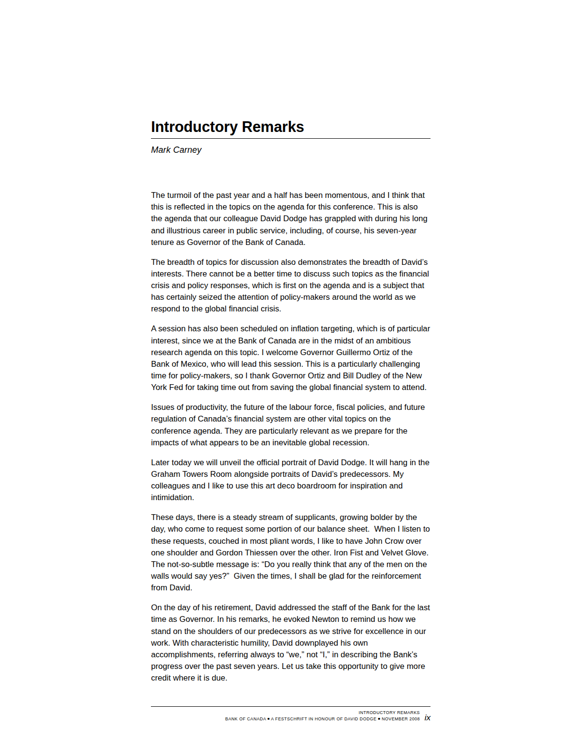Introductory Remarks
Mark Carney
The turmoil of the past year and a half has been momentous, and I think that this is reflected in the topics on the agenda for this conference. This is also the agenda that our colleague David Dodge has grappled with during his long and illustrious career in public service, including, of course, his seven-year tenure as Governor of the Bank of Canada.
The breadth of topics for discussion also demonstrates the breadth of David’s interests. There cannot be a better time to discuss such topics as the financial crisis and policy responses, which is first on the agenda and is a subject that has certainly seized the attention of policy-makers around the world as we respond to the global financial crisis.
A session has also been scheduled on inflation targeting, which is of particular interest, since we at the Bank of Canada are in the midst of an ambitious research agenda on this topic. I welcome Governor Guillermo Ortiz of the Bank of Mexico, who will lead this session. This is a particularly challenging time for policy-makers, so I thank Governor Ortiz and Bill Dudley of the New York Fed for taking time out from saving the global financial system to attend.
Issues of productivity, the future of the labour force, fiscal policies, and future regulation of Canada’s financial system are other vital topics on the conference agenda. They are particularly relevant as we prepare for the impacts of what appears to be an inevitable global recession.
Later today we will unveil the official portrait of David Dodge. It will hang in the Graham Towers Room alongside portraits of David’s predecessors. My colleagues and I like to use this art deco boardroom for inspiration and intimidation.
These days, there is a steady stream of supplicants, growing bolder by the day, who come to request some portion of our balance sheet. When I listen to these requests, couched in most pliant words, I like to have John Crow over one shoulder and Gordon Thiessen over the other. Iron Fist and Velvet Glove. The not-so-subtle message is: “Do you really think that any of the men on the walls would say yes?” Given the times, I shall be glad for the reinforcement from David.
On the day of his retirement, David addressed the staff of the Bank for the last time as Governor. In his remarks, he evoked Newton to remind us how we stand on the shoulders of our predecessors as we strive for excellence in our work. With characteristic humility, David downplayed his own accomplishments, referring always to “we,” not “I,” in describing the Bank’s progress over the past seven years. Let us take this opportunity to give more credit where it is due.
Introductory Remarks
Bank of Canada ■ A Festschrift in Honour of David Dodge ■ November 2008
ix